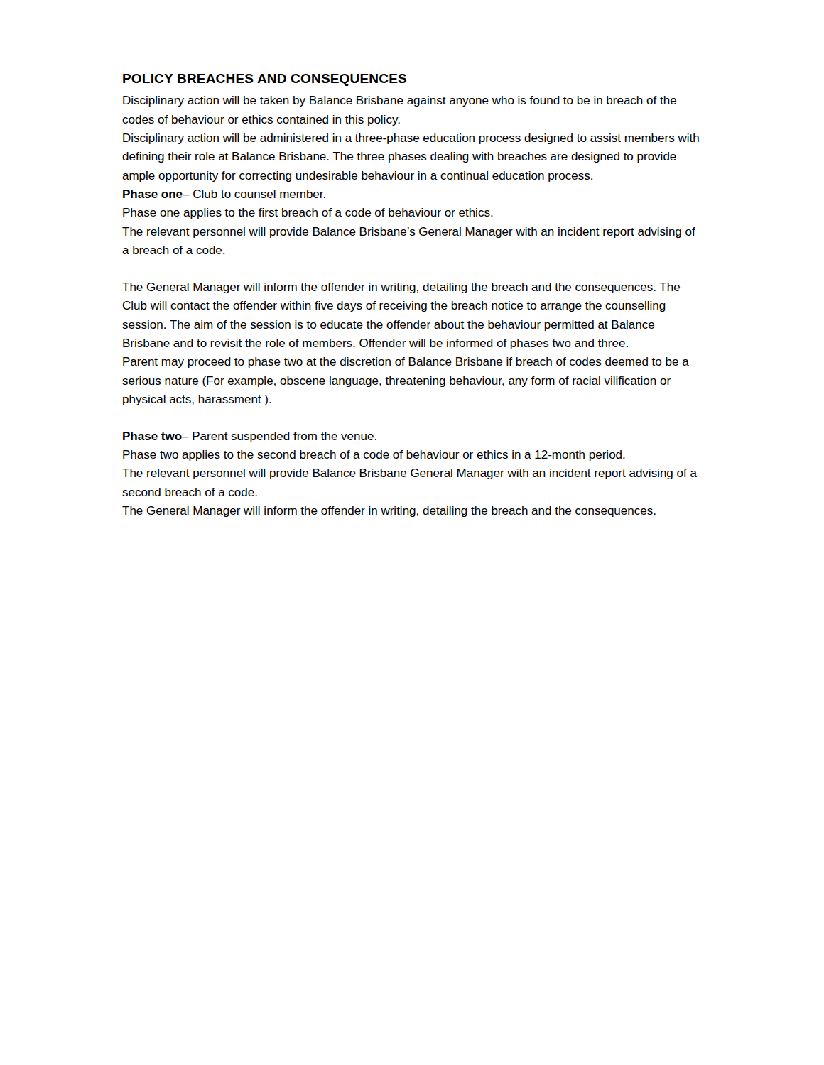POLICY BREACHES AND CONSEQUENCES
Disciplinary action will be taken by Balance Brisbane against anyone who is found to be in breach of the codes of behaviour or ethics contained in this policy.
Disciplinary action will be administered in a three-phase education process designed to assist members with defining their role at Balance Brisbane. The three phases dealing with breaches are designed to provide ample opportunity for correcting undesirable behaviour in a continual education process.
Phase one– Club to counsel member.
Phase one applies to the first breach of a code of behaviour or ethics.
The relevant personnel will provide Balance Brisbane’s General Manager with an incident report advising of a breach of a code.
The General Manager will inform the offender in writing, detailing the breach and the consequences. The Club will contact the offender within five days of receiving the breach notice to arrange the counselling session. The aim of the session is to educate the offender about the behaviour permitted at Balance Brisbane and to revisit the role of members. Offender will be informed of phases two and three.
Parent may proceed to phase two at the discretion of Balance Brisbane if breach of codes deemed to be a serious nature (For example, obscene language, threatening behaviour, any form of racial vilification or physical acts, harassment ).
Phase two– Parent suspended from the venue.
Phase two applies to the second breach of a code of behaviour or ethics in a 12-month period.
The relevant personnel will provide Balance Brisbane General Manager with an incident report advising of a second breach of a code.
The General Manager will inform the offender in writing, detailing the breach and the consequences.